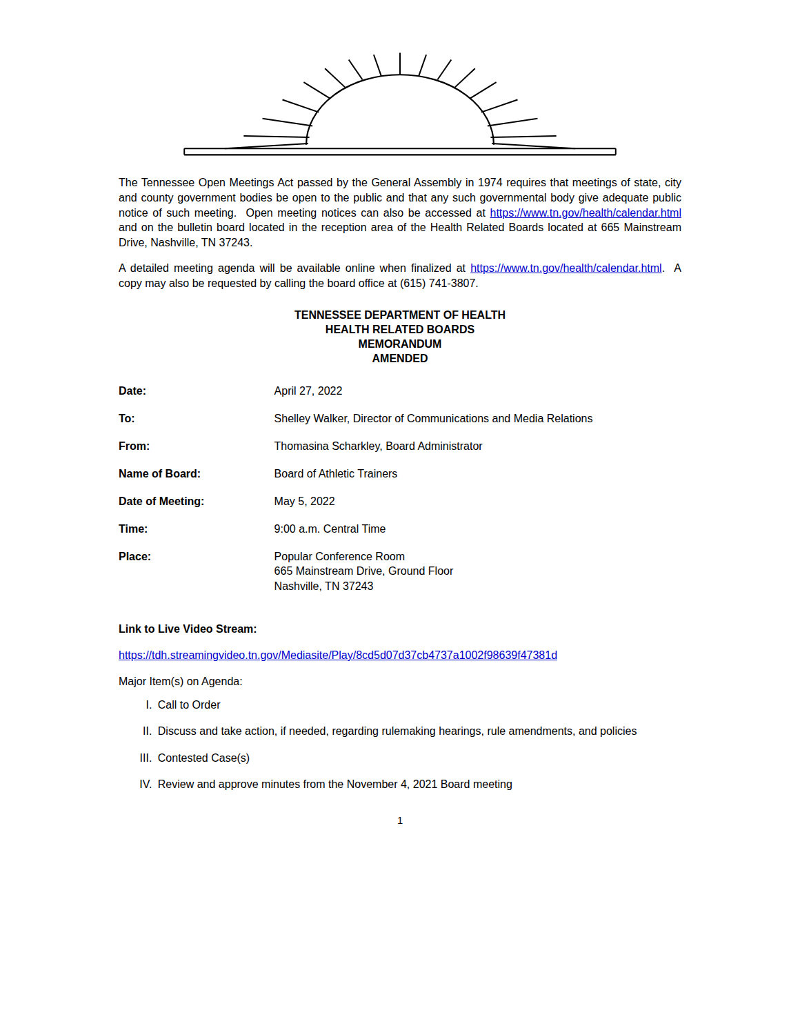The Tennessee Open Meetings Act passed by the General Assembly in 1974 requires that meetings of state, city and county government bodies be open to the public and that any such governmental body give adequate public notice of such meeting. Open meeting notices can also be accessed at https://www.tn.gov/health/calendar.html and on the bulletin board located in the reception area of the Health Related Boards located at 665 Mainstream Drive, Nashville, TN 37243.
A detailed meeting agenda will be available online when finalized at https://www.tn.gov/health/calendar.html. A copy may also be requested by calling the board office at (615) 741-3807.
TENNESSEE DEPARTMENT OF HEALTH
HEALTH RELATED BOARDS
MEMORANDUM
AMENDED
| Date: | April 27, 2022 |
| To: | Shelley Walker, Director of Communications and Media Relations |
| From: | Thomasina Scharkley, Board Administrator |
| Name of Board: | Board of Athletic Trainers |
| Date of Meeting: | May 5, 2022 |
| Time: | 9:00 a.m. Central Time |
| Place: | Popular Conference Room 665 Mainstream Drive, Ground Floor Nashville, TN 37243 |
Link to Live Video Stream:
https://tdh.streamingvideo.tn.gov/Mediasite/Play/8cd5d07d37cb4737a1002f98639f47381d
Major Item(s) on Agenda:
Call to Order
Discuss and take action, if needed, regarding rulemaking hearings, rule amendments, and policies
Contested Case(s)
Review and approve minutes from the November 4, 2021 Board meeting
1